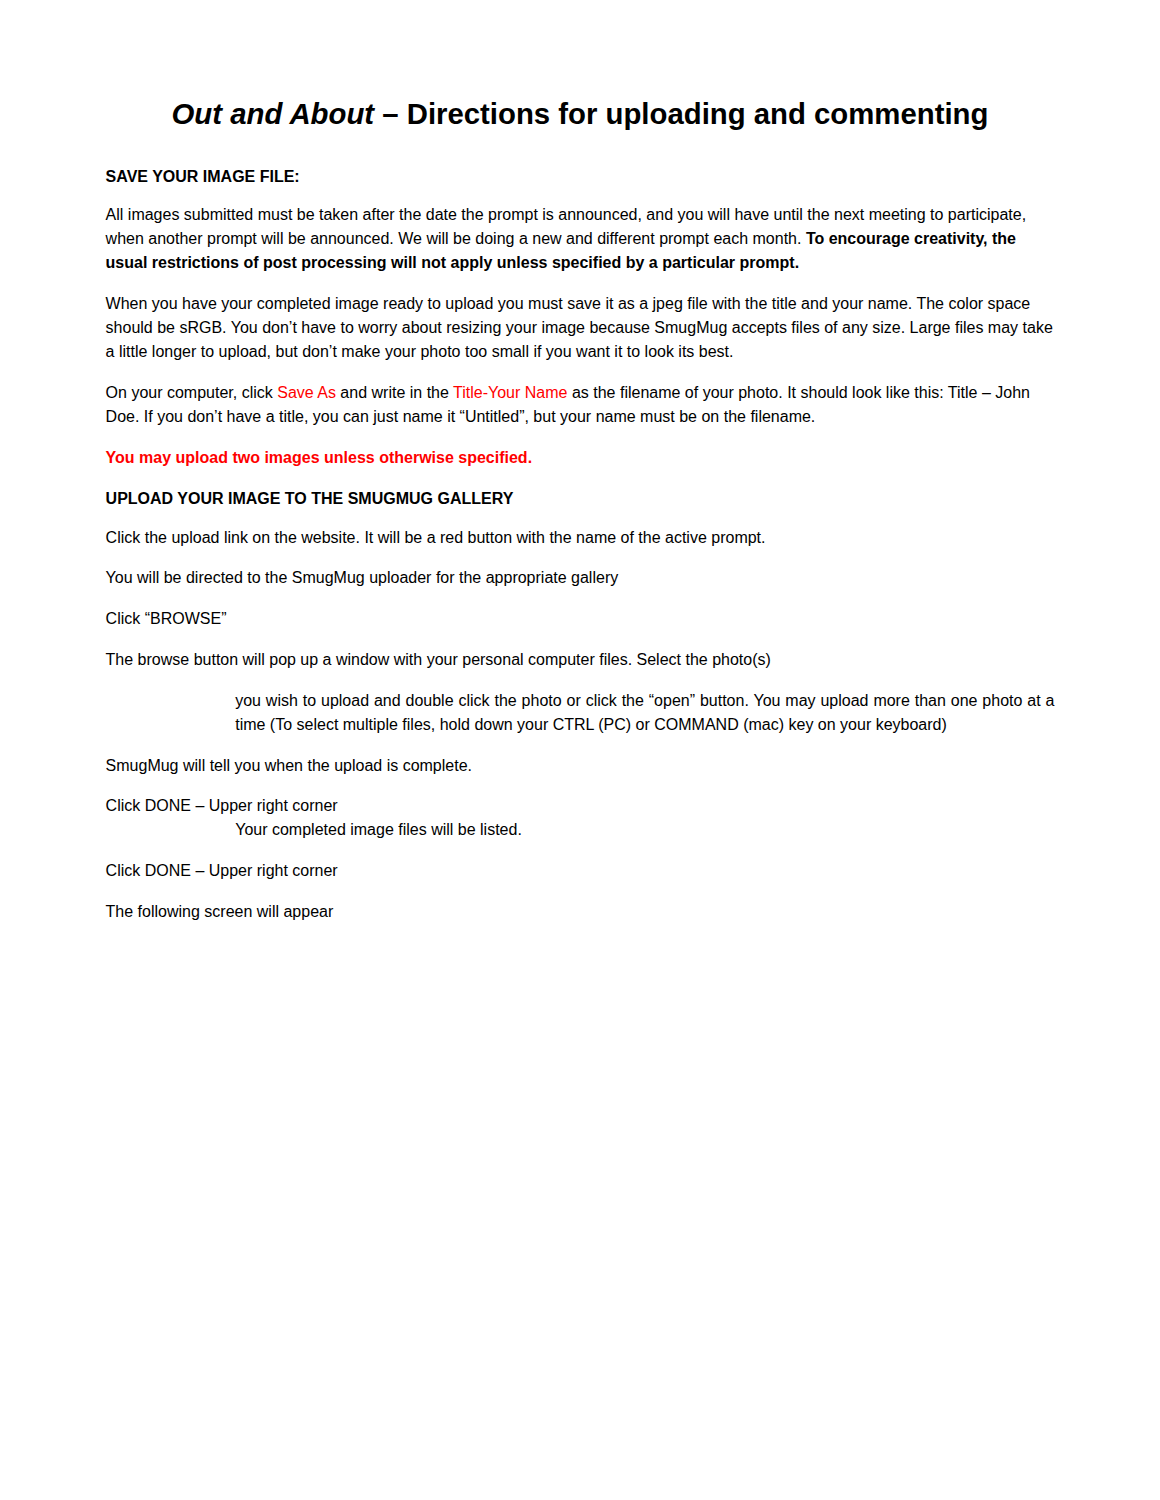Out and About – Directions for uploading and commenting
SAVE YOUR IMAGE FILE:
All images submitted must be taken after the date the prompt is announced, and you will have until the next meeting to participate, when another prompt will be announced. We will be doing a new and different prompt each month. To encourage creativity, the usual restrictions of post processing will not apply unless specified by a particular prompt.
When you have your completed image ready to upload you must save it as a jpeg file with the title and your name. The color space should be sRGB. You don’t have to worry about resizing your image because SmugMug accepts files of any size. Large files may take a little longer to upload, but don’t make your photo too small if you want it to look its best.
On your computer, click Save As and write in the Title-Your Name as the filename of your photo. It should look like this: Title – John Doe. If you don’t have a title, you can just name it “Untitled”, but your name must be on the filename.
You may upload two images unless otherwise specified.
UPLOAD YOUR IMAGE TO THE SMUGMUG GALLERY
Click the upload link on the website. It will be a red button with the name of the active prompt.
You will be directed to the SmugMug uploader for the appropriate gallery
Click “BROWSE”
The browse button will pop up a window with your personal computer files. Select the photo(s)
you wish to upload and double click the photo or click the “open” button. You may upload more than one photo at a time (To select multiple files, hold down your CTRL (PC) or COMMAND (mac) key on your keyboard)
SmugMug will tell you when the upload is complete.
Click DONE – Upper right corner Your completed image files will be listed.
Click DONE – Upper right corner
The following screen will appear